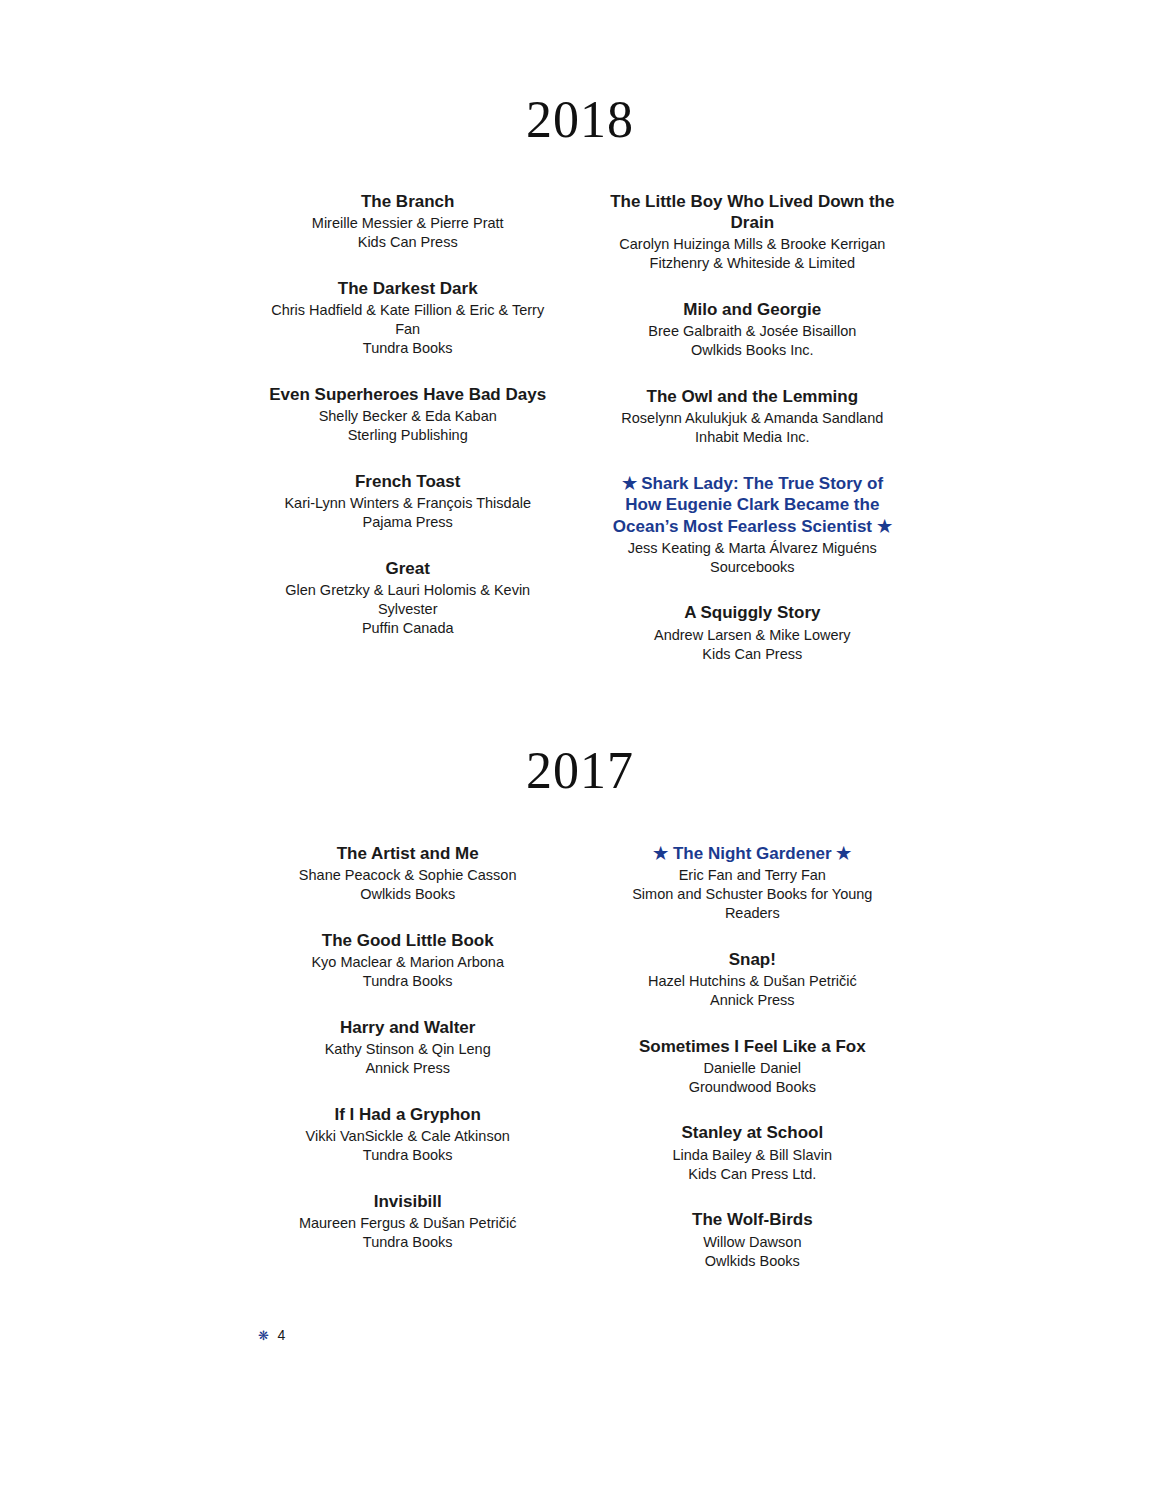2018
The Branch
Mireille Messier & Pierre Pratt
Kids Can Press
The Darkest Dark
Chris Hadfield & Kate Fillion & Eric & Terry Fan
Tundra Books
Even Superheroes Have Bad Days
Shelly Becker & Eda Kaban
Sterling Publishing
French Toast
Kari-Lynn Winters & François Thisdale
Pajama Press
Great
Glen Gretzky & Lauri Holomis & Kevin Sylvester
Puffin Canada
The Little Boy Who Lived Down the Drain
Carolyn Huizinga Mills & Brooke Kerrigan
Fitzhenry & Whiteside & Limited
Milo and Georgie
Bree Galbraith & Josée Bisaillon
Owlkids Books Inc.
The Owl and the Lemming
Roselynn Akulukjuk & Amanda Sandland
Inhabit Media Inc.
★ Shark Lady: The True Story of How Eugenie Clark Became the Ocean’s Most Fearless Scientist ★
Jess Keating & Marta Álvarez Miguéns
Sourcebooks
A Squiggly Story
Andrew Larsen & Mike Lowery
Kids Can Press
2017
The Artist and Me
Shane Peacock & Sophie Casson
Owlkids Books
The Good Little Book
Kyo Maclear & Marion Arbona
Tundra Books
Harry and Walter
Kathy Stinson & Qin Leng
Annick Press
If I Had a Gryphon
Vikki VanSickle & Cale Atkinson
Tundra Books
Invisibill
Maureen Fergus & Dušan Petričić
Tundra Books
★ The Night Gardener ★
Eric Fan and Terry Fan
Simon and Schuster Books for Young Readers
Snap!
Hazel Hutchins & Dušan Petričić
Annick Press
Sometimes I Feel Like a Fox
Danielle Daniel
Groundwood Books
Stanley at School
Linda Bailey & Bill Slavin
Kids Can Press Ltd.
The Wolf-Birds
Willow Dawson
Owlkids Books
❋ 4